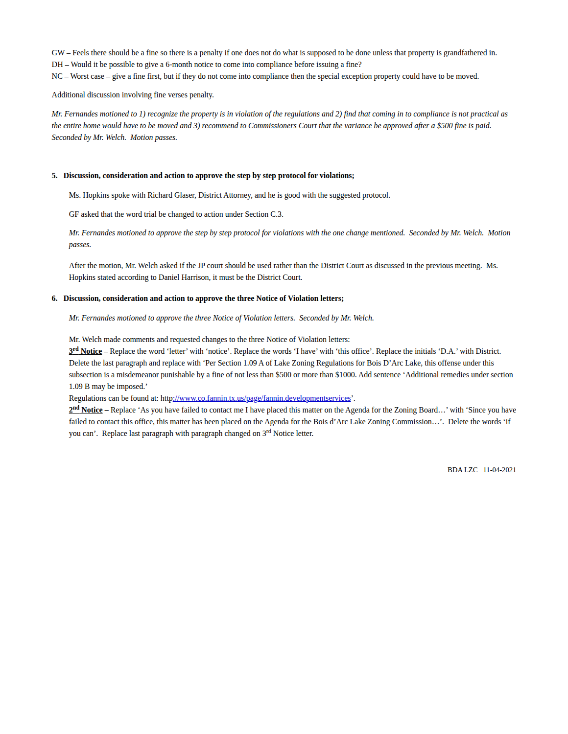GW – Feels there should be a fine so there is a penalty if one does not do what is supposed to be done unless that property is grandfathered in.
DH – Would it be possible to give a 6-month notice to come into compliance before issuing a fine?
NC – Worst case – give a fine first, but if they do not come into compliance then the special exception property could have to be moved.
Additional discussion involving fine verses penalty.
Mr. Fernandes motioned to 1) recognize the property is in violation of the regulations and 2) find that coming in to compliance is not practical as the entire home would have to be moved and 3) recommend to Commissioners Court that the variance be approved after a $500 fine is paid. Seconded by Mr. Welch. Motion passes.
5. Discussion, consideration and action to approve the step by step protocol for violations;
Ms. Hopkins spoke with Richard Glaser, District Attorney, and he is good with the suggested protocol.
GF asked that the word trial be changed to action under Section C.3.
Mr. Fernandes motioned to approve the step by step protocol for violations with the one change mentioned. Seconded by Mr. Welch. Motion passes.
After the motion, Mr. Welch asked if the JP court should be used rather than the District Court as discussed in the previous meeting. Ms. Hopkins stated according to Daniel Harrison, it must be the District Court.
6. Discussion, consideration and action to approve the three Notice of Violation letters;
Mr. Fernandes motioned to approve the three Notice of Violation letters. Seconded by Mr. Welch.
Mr. Welch made comments and requested changes to the three Notice of Violation letters:
3rd Notice – Replace the word ‘letter’ with ‘notice’. Replace the words ‘I have’ with ‘this office’. Replace the initials ‘D.A.’ with District. Delete the last paragraph and replace with ‘Per Section 1.09 A of Lake Zoning Regulations for Bois D’Arc Lake, this offense under this subsection is a misdemeanor punishable by a fine of not less than $500 or more than $1000. Add sentence ‘Additional remedies under section 1.09 B may be imposed.’
Regulations can be found at: http://www.co.fannin.tx.us/page/fannin.developmentservices’.
2nd Notice – Replace ‘As you have failed to contact me I have placed this matter on the Agenda for the Zoning Board…’ with ‘Since you have failed to contact this office, this matter has been placed on the Agenda for the Bois d’Arc Lake Zoning Commission…’. Delete the words ‘if you can’. Replace last paragraph with paragraph changed on 3rd Notice letter.
BDA LZC 11-04-2021